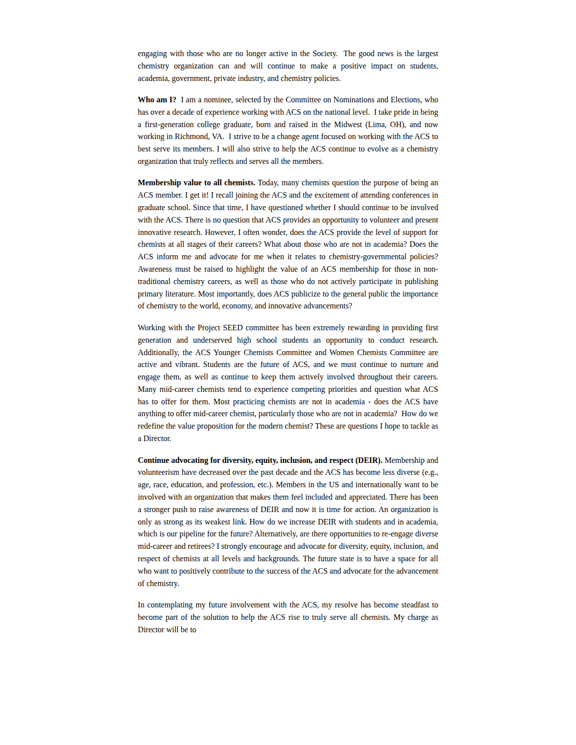engaging with those who are no longer active in the Society. The good news is the largest chemistry organization can and will continue to make a positive impact on students, academia, government, private industry, and chemistry policies.
Who am I? I am a nominee, selected by the Committee on Nominations and Elections, who has over a decade of experience working with ACS on the national level. I take pride in being a first-generation college graduate, born and raised in the Midwest (Lima, OH), and now working in Richmond, VA. I strive to be a change agent focused on working with the ACS to best serve its members. I will also strive to help the ACS continue to evolve as a chemistry organization that truly reflects and serves all the members.
Membership value to all chemists. Today, many chemists question the purpose of being an ACS member. I get it! I recall joining the ACS and the excitement of attending conferences in graduate school. Since that time, I have questioned whether I should continue to be involved with the ACS. There is no question that ACS provides an opportunity to volunteer and present innovative research. However, I often wonder, does the ACS provide the level of support for chemists at all stages of their careers? What about those who are not in academia? Does the ACS inform me and advocate for me when it relates to chemistry-governmental policies? Awareness must be raised to highlight the value of an ACS membership for those in non-traditional chemistry careers, as well as those who do not actively participate in publishing primary literature. Most importantly, does ACS publicize to the general public the importance of chemistry to the world, economy, and innovative advancements?
Working with the Project SEED committee has been extremely rewarding in providing first generation and underserved high school students an opportunity to conduct research. Additionally, the ACS Younger Chemists Committee and Women Chemists Committee are active and vibrant. Students are the future of ACS, and we must continue to nurture and engage them, as well as continue to keep them actively involved throughout their careers. Many mid-career chemists tend to experience competing priorities and question what ACS has to offer for them. Most practicing chemists are not in academia - does the ACS have anything to offer mid-career chemist, particularly those who are not in academia? How do we redefine the value proposition for the modern chemist? These are questions I hope to tackle as a Director.
Continue advocating for diversity, equity, inclusion, and respect (DEIR). Membership and volunteerism have decreased over the past decade and the ACS has become less diverse (e.g., age, race, education, and profession, etc.). Members in the US and internationally want to be involved with an organization that makes them feel included and appreciated. There has been a stronger push to raise awareness of DEIR and now it is time for action. An organization is only as strong as its weakest link. How do we increase DEIR with students and in academia, which is our pipeline for the future? Alternatively, are there opportunities to re-engage diverse mid-career and retirees? I strongly encourage and advocate for diversity, equity, inclusion, and respect of chemists at all levels and backgrounds. The future state is to have a space for all who want to positively contribute to the success of the ACS and advocate for the advancement of chemistry.
In contemplating my future involvement with the ACS, my resolve has become steadfast to become part of the solution to help the ACS rise to truly serve all chemists. My charge as Director will be to